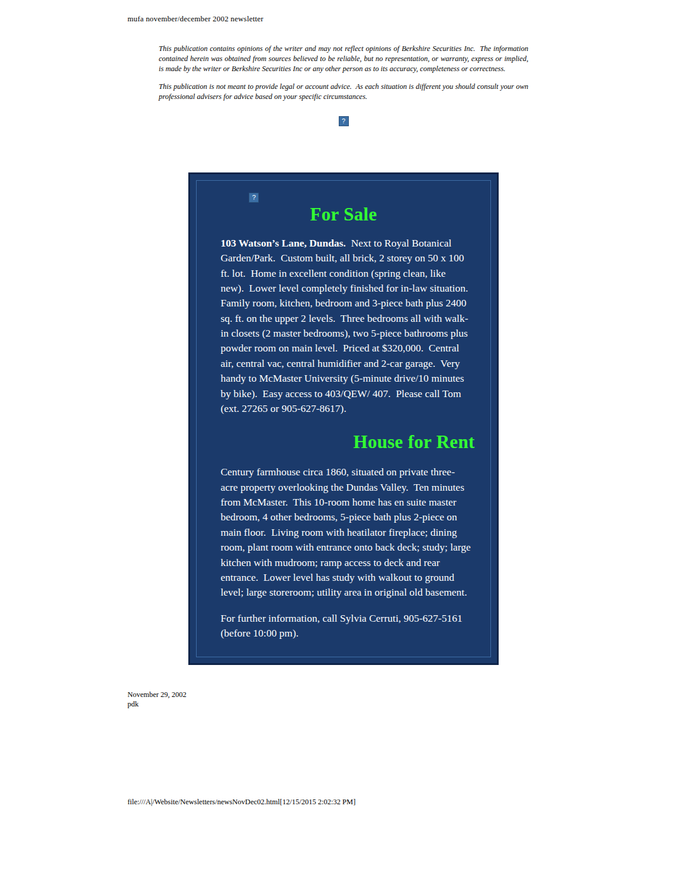mufa november/december 2002 newsletter
This publication contains opinions of the writer and may not reflect opinions of Berkshire Securities Inc. The information contained herein was obtained from sources believed to be reliable, but no representation, or warranty, express or implied, is made by the writer or Berkshire Securities Inc or any other person as to its accuracy, completeness or correctness.
This publication is not meant to provide legal or account advice. As each situation is different you should consult your own professional advisers for advice based on your specific circumstances.
For Sale
103 Watson’s Lane, Dundas. Next to Royal Botanical Garden/Park. Custom built, all brick, 2 storey on 50 x 100 ft. lot. Home in excellent condition (spring clean, like new). Lower level completely finished for in-law situation. Family room, kitchen, bedroom and 3-piece bath plus 2400 sq. ft. on the upper 2 levels. Three bedrooms all with walk-in closets (2 master bedrooms), two 5-piece bathrooms plus powder room on main level. Priced at $320,000. Central air, central vac, central humidifier and 2-car garage. Very handy to McMaster University (5-minute drive/10 minutes by bike). Easy access to 403/QEW/ 407. Please call Tom (ext. 27265 or 905-627-8617).
House for Rent
Century farmhouse circa 1860, situated on private three-acre property overlooking the Dundas Valley. Ten minutes from McMaster. This 10-room home has en suite master bedroom, 4 other bedrooms, 5-piece bath plus 2-piece on main floor. Living room with heatilator fireplace; dining room, plant room with entrance onto back deck; study; large kitchen with mudroom; ramp access to deck and rear entrance. Lower level has study with walkout to ground level; large storeroom; utility area in original old basement.
For further information, call Sylvia Cerruti, 905-627-5161 (before 10:00 pm).
November 29, 2002
pdk
file:///A|/Website/Newsletters/newsNovDec02.html[12/15/2015 2:02:32 PM]